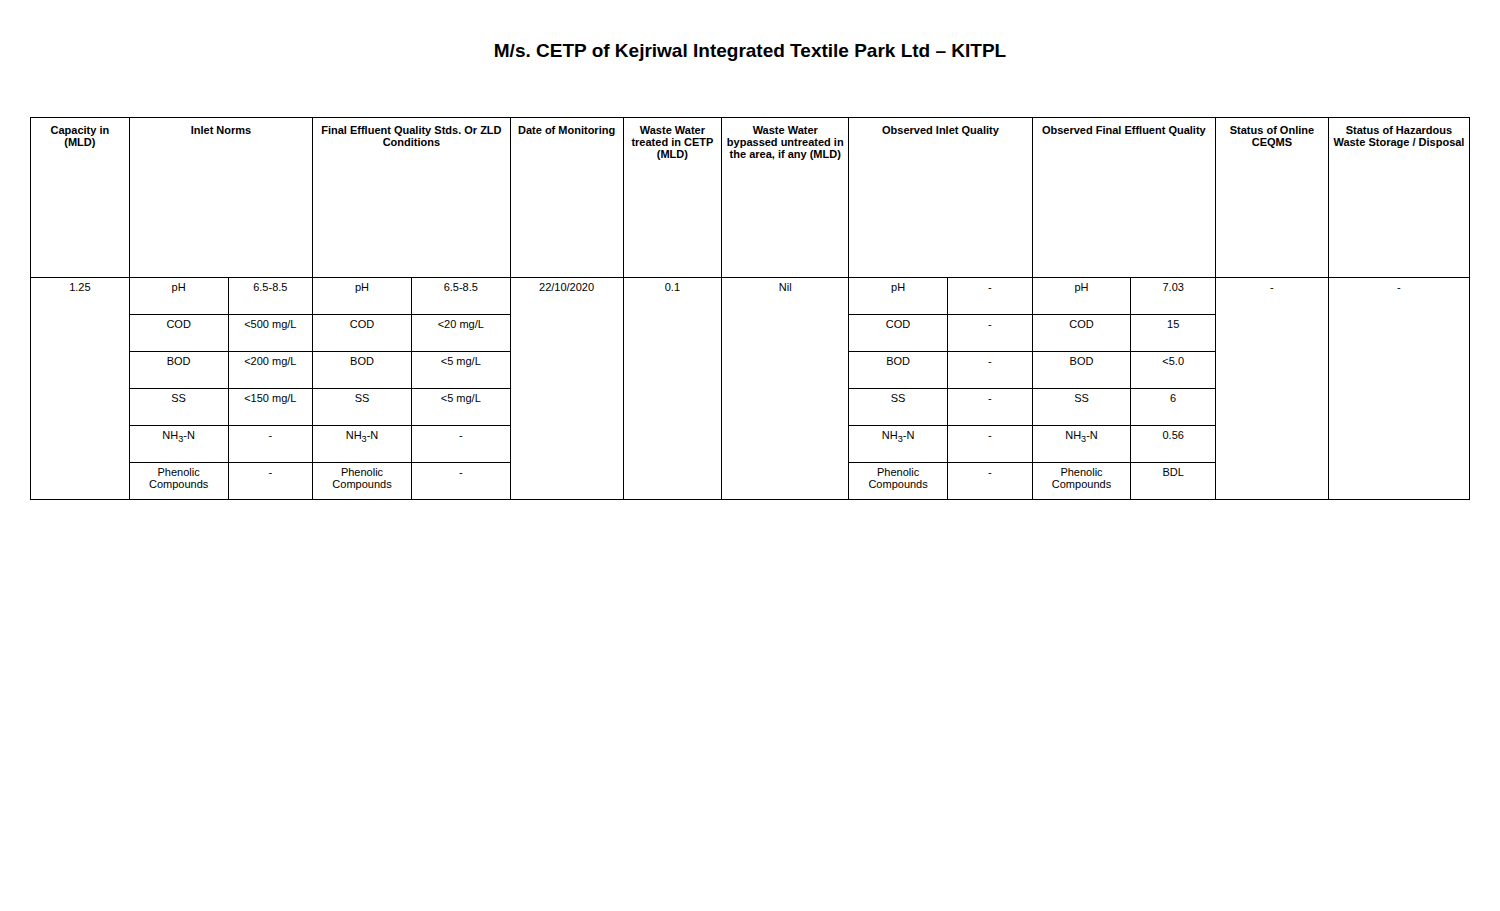M/s. CETP of Kejriwal Integrated Textile Park Ltd – KITPL
| Capacity in (MLD) | Inlet Norms | Final Effluent Quality Stds. Or ZLD Conditions | Date of Monitoring | Waste Water treated in CETP (MLD) | Waste Water bypassed untreated in the area, if any (MLD) | Observed Inlet Quality | Observed Final Effluent Quality | Status of Online CEQMS | Status of Hazardous Waste Storage / Disposal |
| --- | --- | --- | --- | --- | --- | --- | --- | --- | --- |
| 1.25 | pH | 6.5-8.5 | pH | 6.5-8.5 | 22/10/2020 | 0.1 | Nil | pH | - | pH | 7.03 | - | - |
| COD | <500 mg/L | COD | <20 mg/L | COD | - | COD | 15 |
| BOD | <200 mg/L | BOD | <5 mg/L | BOD | - | BOD | <5.0 |
| SS | <150 mg/L | SS | <5 mg/L | SS | - | SS | 6 |
| NH 3 -N | - | NH 3 -N | - | NH 3 -N | - | NH 3 -N | 0.56 |
| Phenolic Compounds | - | Phenolic Compounds | - | Phenolic Compounds | - | Phenolic Compounds | BDL |